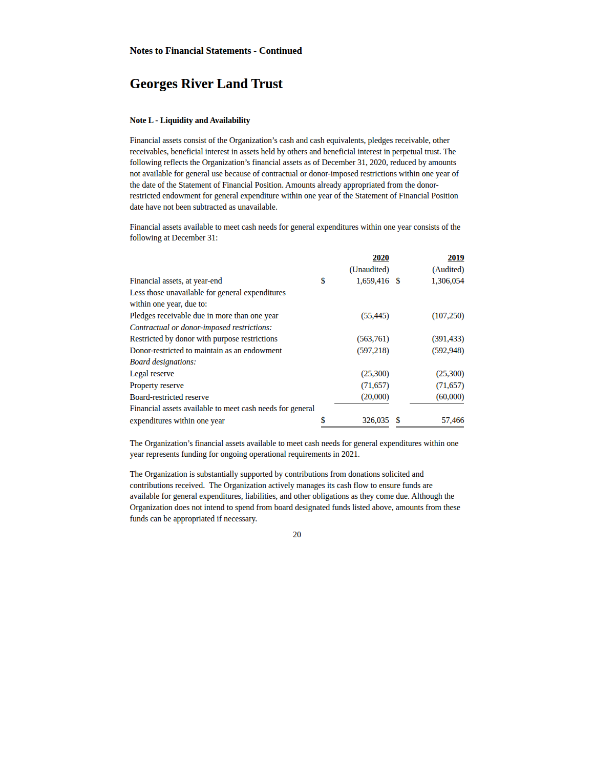Notes to Financial Statements - Continued
Georges River Land Trust
Note L - Liquidity and Availability
Financial assets consist of the Organization’s cash and cash equivalents, pledges receivable, other receivables, beneficial interest in assets held by others and beneficial interest in perpetual trust. The following reflects the Organization’s financial assets as of December 31, 2020, reduced by amounts not available for general use because of contractual or donor-imposed restrictions within one year of the date of the Statement of Financial Position. Amounts already appropriated from the donor-restricted endowment for general expenditure within one year of the Statement of Financial Position date have not been subtracted as unavailable.
Financial assets available to meet cash needs for general expenditures within one year consists of the following at December 31:
| | | 2020 | | | 2019 |
| | | (Unaudited) | | | (Audited) |
| Financial assets, at year-end | $ | 1,659,416 | | $ | 1,306,054 |
| Less those unavailable for general expenditures | | | | | |
| within one year, due to: | | | | | |
| Pledges receivable due in more than one year | | (55,445) | | | (107,250) |
| Contractual or donor-imposed restrictions: | | | | | |
| Restricted by donor with purpose restrictions | | (563,761) | | | (391,433) |
| Donor-restricted to maintain as an endowment | | (597,218) | | | (592,948) |
| Board designations: | | | | | |
| Legal reserve | | (25,300) | | | (25,300) |
| Property reserve | | (71,657) | | | (71,657) |
| Board-restricted reserve | | (20,000) | | | (60,000) |
| Financial assets available to meet cash needs for general | | | | | |
| expenditures within one year | $ | 326,035 | | $ | 57,466 |
The Organization’s financial assets available to meet cash needs for general expenditures within one year represents funding for ongoing operational requirements in 2021.
The Organization is substantially supported by contributions from donations solicited and contributions received. The Organization actively manages its cash flow to ensure funds are available for general expenditures, liabilities, and other obligations as they come due. Although the Organization does not intend to spend from board designated funds listed above, amounts from these funds can be appropriated if necessary.
20